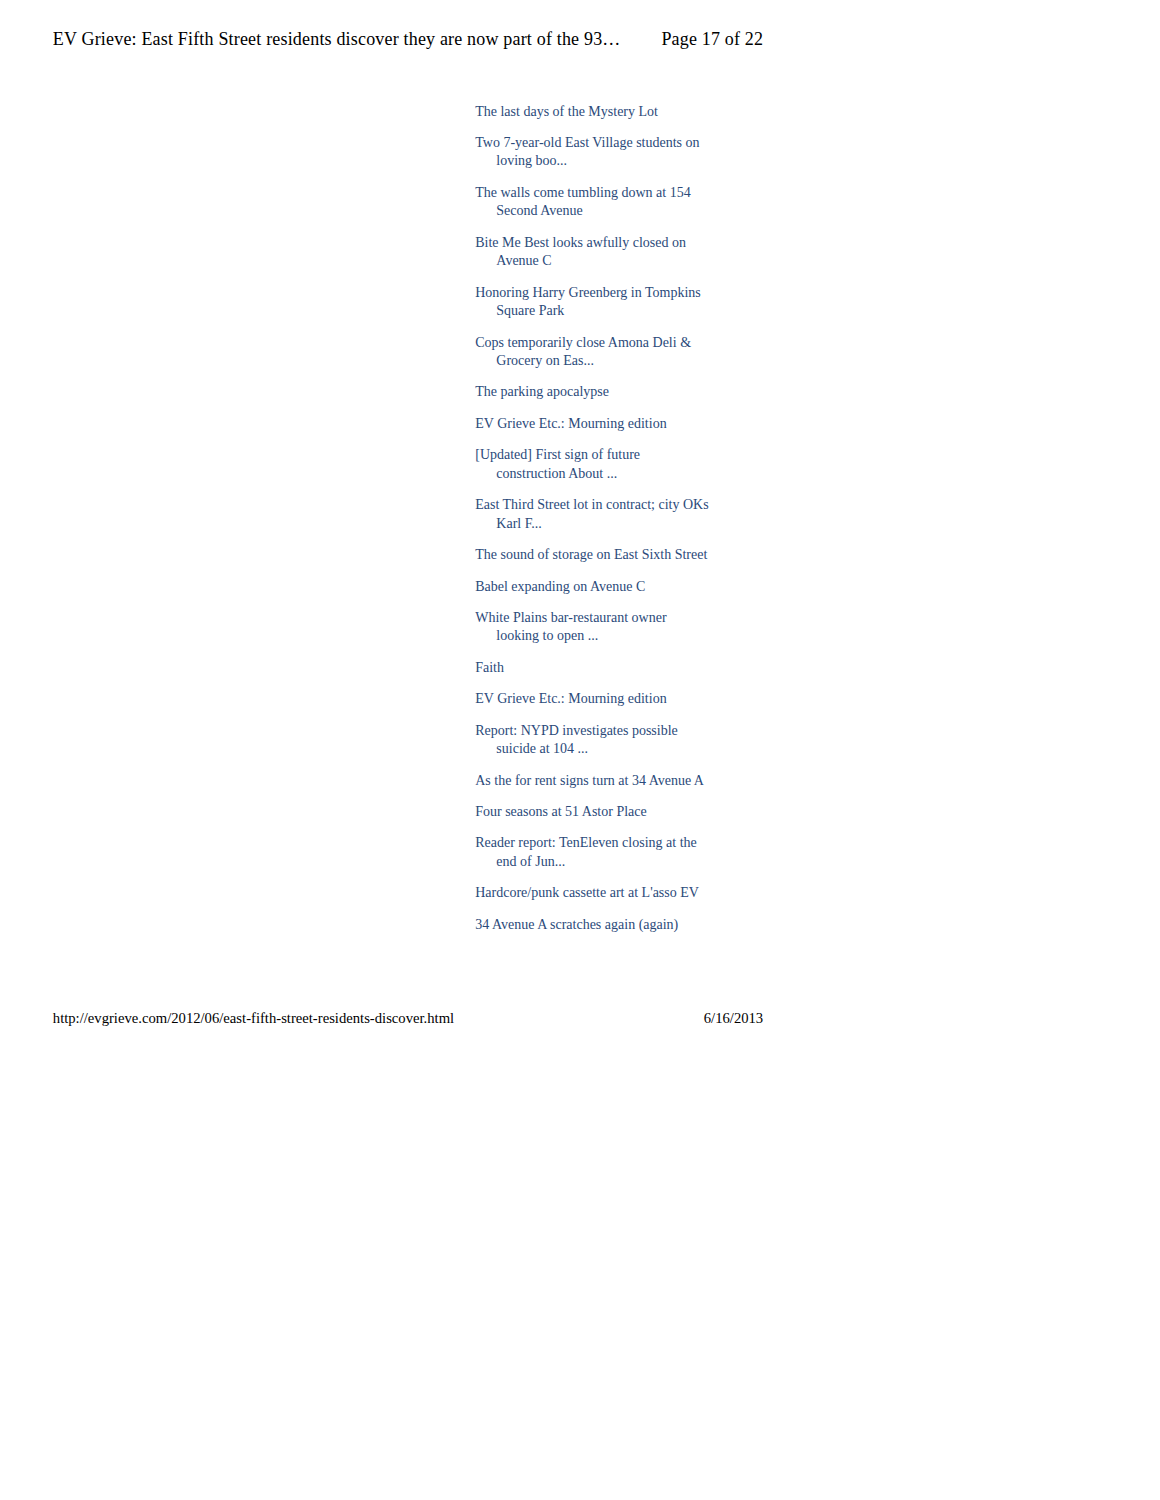EV Grieve: East Fifth Street residents discover they are now part of the 9300 Realty fa... Page 17 of 22
The last days of the Mystery Lot
Two 7-year-old East Village students on loving boo...
The walls come tumbling down at 154 Second Avenue
Bite Me Best looks awfully closed on Avenue C
Honoring Harry Greenberg in Tompkins Square Park
Cops temporarily close Amona Deli & Grocery on Eas...
The parking apocalypse
EV Grieve Etc.: Mourning edition
[Updated] First sign of future construction About ...
East Third Street lot in contract; city OKs Karl F...
The sound of storage on East Sixth Street
Babel expanding on Avenue C
White Plains bar-restaurant owner looking to open ...
Faith
EV Grieve Etc.: Mourning edition
Report: NYPD investigates possible suicide at 104 ...
As the for rent signs turn at 34 Avenue A
Four seasons at 51 Astor Place
Reader report: TenEleven closing at the end of Jun...
Hardcore/punk cassette art at L'asso EV
34 Avenue A scratches again (again)
http://evgrieve.com/2012/06/east-fifth-street-residents-discover.html 6/16/2013